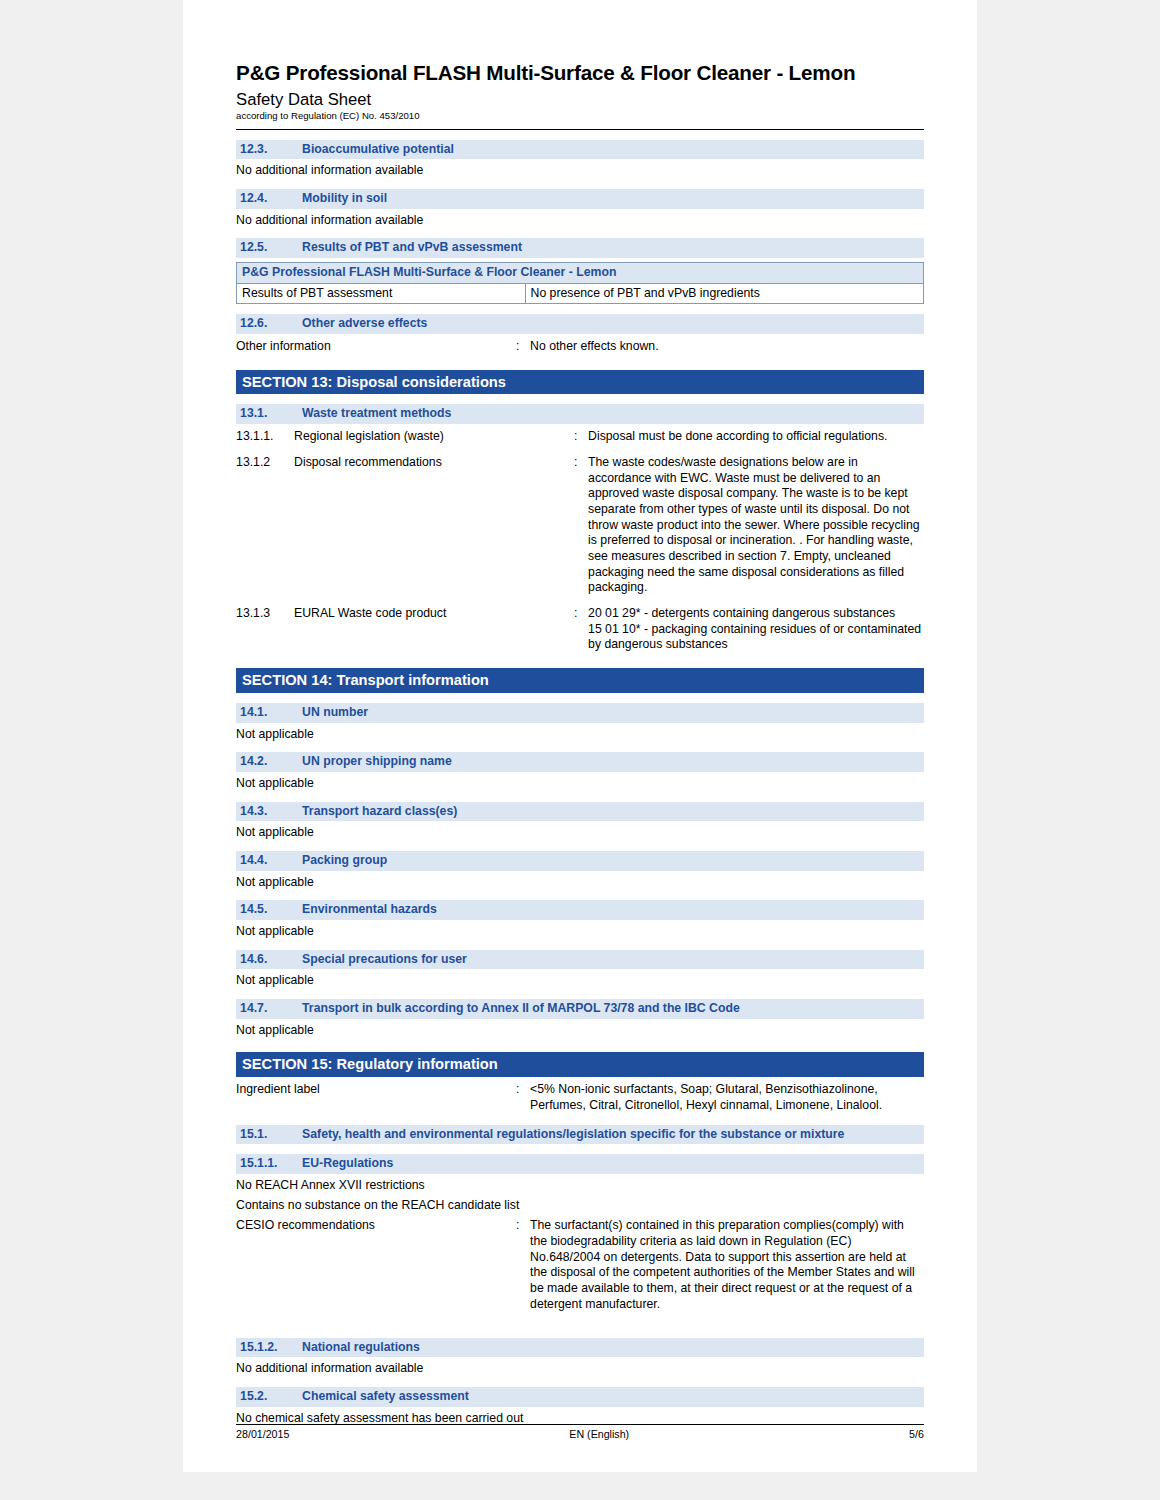P&G Professional FLASH Multi-Surface & Floor Cleaner - Lemon
Safety Data Sheet
according to Regulation (EC) No. 453/2010
12.3. Bioaccumulative potential
No additional information available
12.4. Mobility in soil
No additional information available
12.5. Results of PBT and vPvB assessment
| P&G Professional FLASH Multi-Surface & Floor Cleaner - Lemon |
| --- |
| Results of PBT assessment | No presence of PBT and vPvB ingredients |
12.6. Other adverse effects
| Other information | : | No other effects known. |
SECTION 13: Disposal considerations
13.1. Waste treatment methods
| 13.1.1. | Regional legislation (waste) | : | Disposal must be done according to official regulations. |
| 13.1.2 | Disposal recommendations | : | The waste codes/waste designations below are in accordance with EWC. Waste must be delivered to an approved waste disposal company. The waste is to be kept separate from other types of waste until its disposal. Do not throw waste product into the sewer. Where possible recycling is preferred to disposal or incineration. . For handling waste, see measures described in section 7. Empty, uncleaned packaging need the same disposal considerations as filled packaging. |
| 13.1.3 | EURAL Waste code product | : | 20 01 29* - detergents containing dangerous substances 15 01 10* - packaging containing residues of or contaminated by dangerous substances |
SECTION 14: Transport information
14.1. UN number
Not applicable
14.2. UN proper shipping name
Not applicable
14.3. Transport hazard class(es)
Not applicable
14.4. Packing group
Not applicable
14.5. Environmental hazards
Not applicable
14.6. Special precautions for user
Not applicable
14.7. Transport in bulk according to Annex II of MARPOL 73/78 and the IBC Code
Not applicable
SECTION 15: Regulatory information
| Ingredient label | : | <5% Non-ionic surfactants, Soap; Glutaral, Benzisothiazolinone, Perfumes, Citral, Citronellol, Hexyl cinnamal, Limonene, Linalool. |
15.1. Safety, health and environmental regulations/legislation specific for the substance or mixture
15.1.1. EU-Regulations
No REACH Annex XVII restrictions
Contains no substance on the REACH candidate list
| CESIO recommendations | : | The surfactant(s) contained in this preparation complies(comply) with the biodegradability criteria as laid down in Regulation (EC) No.648/2004 on detergents. Data to support this assertion are held at the disposal of the competent authorities of the Member States and will be made available to them, at their direct request or at the request of a detergent manufacturer. |
15.1.2. National regulations
No additional information available
15.2. Chemical safety assessment
No chemical safety assessment has been carried out
28/01/2015 5/6
EN (English)